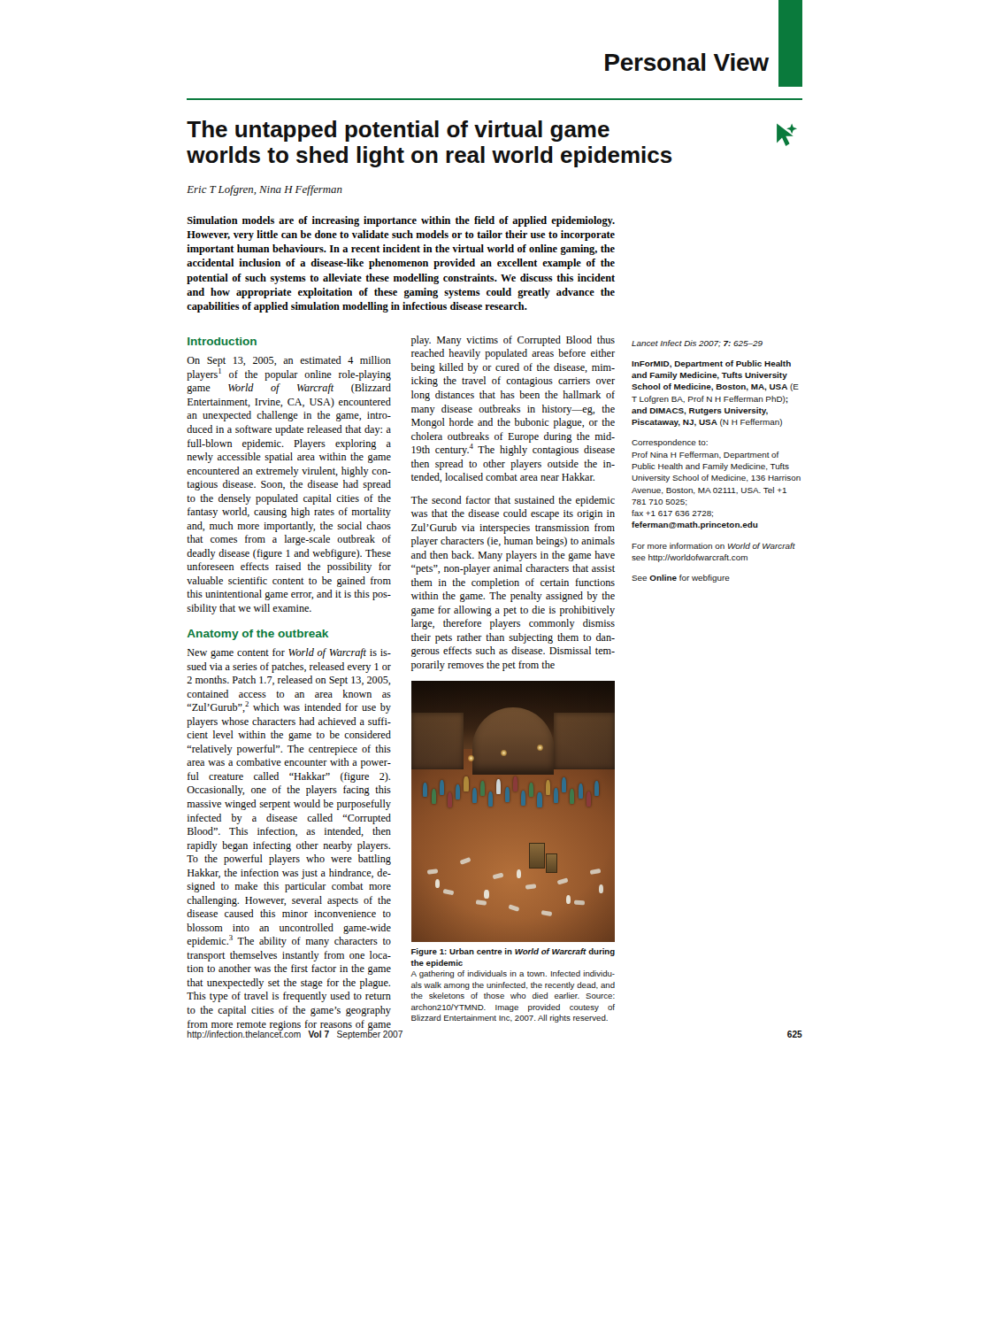Personal View
The untapped potential of virtual game worlds to shed light on real world epidemics
Eric T Lofgren, Nina H Fefferman
Simulation models are of increasing importance within the field of applied epidemiology. However, very little can be done to validate such models or to tailor their use to incorporate important human behaviours. In a recent incident in the virtual world of online gaming, the accidental inclusion of a disease-like phenomenon provided an excellent example of the potential of such systems to alleviate these modelling constraints. We discuss this incident and how appropriate exploitation of these gaming systems could greatly advance the capabilities of applied simulation modelling in infectious disease research.
Introduction
On Sept 13, 2005, an estimated 4 million players1 of the popular online role-playing game World of Warcraft (Blizzard Entertainment, Irvine, CA, USA) encountered an unexpected challenge in the game, introduced in a software update released that day: a full-blown epidemic. Players exploring a newly accessible spatial area within the game encountered an extremely virulent, highly contagious disease. Soon, the disease had spread to the densely populated capital cities of the fantasy world, causing high rates of mortality and, much more importantly, the social chaos that comes from a large-scale outbreak of deadly disease (figure 1 and webfigure). These unforeseen effects raised the possibility for valuable scientific content to be gained from this unintentional game error, and it is this possibility that we will examine.
Anatomy of the outbreak
New game content for World of Warcraft is issued via a series of patches, released every 1 or 2 months. Patch 1.7, released on Sept 13, 2005, contained access to an area known as “Zul’Gurub”,2 which was intended for use by players whose characters had achieved a sufficient level within the game to be considered “relatively powerful”. The centrepiece of this area was a combative encounter with a powerful creature called “Hakkar” (figure 2). Occasionally, one of the players facing this massive winged serpent would be purposefully infected by a disease called “Corrupted Blood”. This infection, as intended, then rapidly began infecting other nearby players. To the powerful players who were battling Hakkar, the infection was just a hindrance, designed to make this particular combat more challenging. However, several aspects of the disease caused this minor inconvenience to blossom into an uncontrolled game-wide epidemic.3 The ability of many characters to transport themselves instantly from one location to another was the first factor in the game that unexpectedly set the stage for the plague. This type of travel is frequently used to return to the capital cities of the game’s geography from more remote regions for reasons of game play. Many victims of Corrupted Blood thus reached heavily populated areas before either being killed by or cured of the disease, mimicking the travel of contagious carriers over long distances that has been the hallmark of many disease outbreaks in history—eg, the Mongol horde and the bubonic plague, or the cholera outbreaks of Europe during the mid-19th century.4 The highly contagious disease then spread to other players outside the intended, localised combat area near Hakkar.
The second factor that sustained the epidemic was that the disease could escape its origin in Zul’Gurub via interspecies transmission from player characters (ie, human beings) to animals and then back. Many players in the game have “pets”, non-player animal characters that assist them in the completion of certain functions within the game. The penalty assigned by the game for allowing a pet to die is prohibitively large, therefore players commonly dismiss their pets rather than subjecting them to dangerous effects such as disease. Dismissal temporarily removes the pet from the
Figure 1: Urban centre in World of Warcraft during the epidemic
A gathering of individuals in a town. Infected individuals walk among the uninfected, the recently dead, and the skeletons of those who died earlier. Source: archon210/YTMND. Image provided coutesy of Blizzard Entertainment Inc, 2007. All rights reserved.
Lancet Infect Dis 2007; 7: 625–29
InForMID, Department of Public Health and Family Medicine, Tufts University School of Medicine, Boston, MA, USA (E T Lofgren BA, Prof N H Fefferman PhD); and DIMACS, Rutgers University, Piscataway, NJ, USA (N H Fefferman)
Correspondence to:
Prof Nina H Fefferman, Department of Public Health and Family Medicine, Tufts University School of Medicine, 136 Harrison Avenue, Boston, MA 02111, USA. Tel +1 781 710 5025;
fax +1 617 636 2728;
feferman@math.princeton.edu
For more information on World of Warcraft see http://worldofwarcraft.com
See Online for webfigure
http://infection.thelancet.com Vol 7 September 2007
625